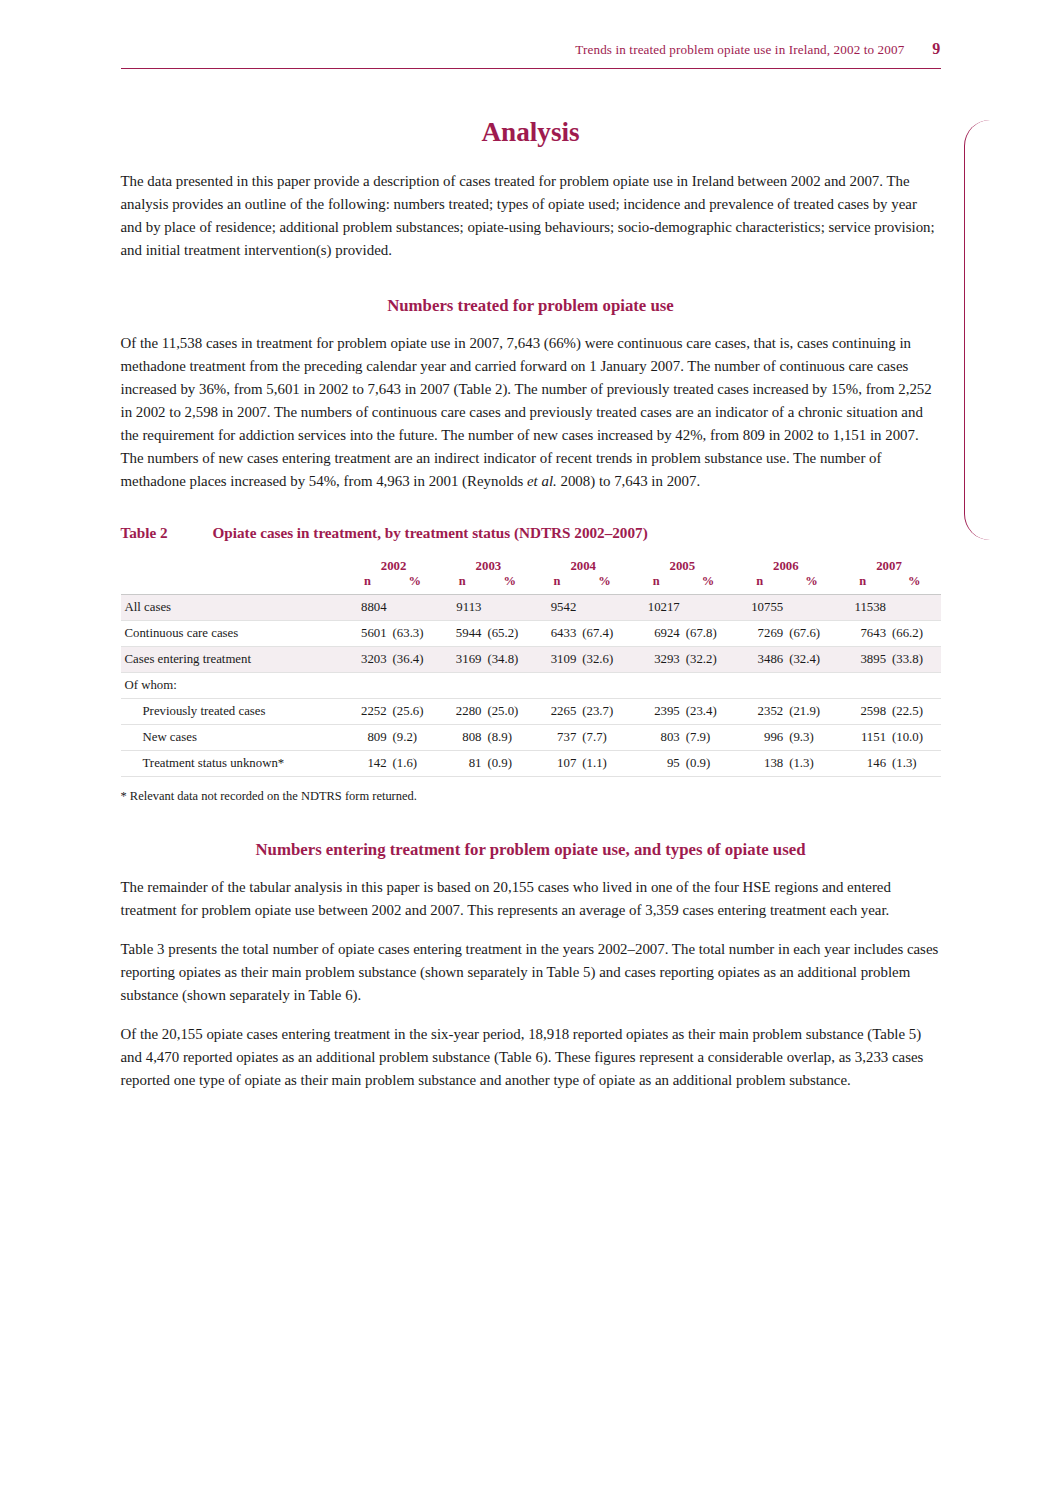Trends in treated problem opiate use in Ireland, 2002 to 2007 9
Analysis
The data presented in this paper provide a description of cases treated for problem opiate use in Ireland between 2002 and 2007. The analysis provides an outline of the following: numbers treated; types of opiate used; incidence and prevalence of treated cases by year and by place of residence; additional problem substances; opiate-using behaviours; socio-demographic characteristics; service provision; and initial treatment intervention(s) provided.
Numbers treated for problem opiate use
Of the 11,538 cases in treatment for problem opiate use in 2007, 7,643 (66%) were continuous care cases, that is, cases continuing in methadone treatment from the preceding calendar year and carried forward on 1 January 2007. The number of continuous care cases increased by 36%, from 5,601 in 2002 to 7,643 in 2007 (Table 2). The number of previously treated cases increased by 15%, from 2,252 in 2002 to 2,598 in 2007. The numbers of continuous care cases and previously treated cases are an indicator of a chronic situation and the requirement for addiction services into the future. The number of new cases increased by 42%, from 809 in 2002 to 1,151 in 2007. The numbers of new cases entering treatment are an indirect indicator of recent trends in problem substance use. The number of methadone places increased by 54%, from 4,963 in 2001 (Reynolds et al. 2008) to 7,643 in 2007.
Table 2 Opiate cases in treatment, by treatment status (NDTRS 2002–2007)
| | 2002 | 2003 | 2004 | 2005 | 2006 | 2007 |
| --- | --- | --- | --- | --- | --- | --- |
| | n | % | n | % | n | % | n | % | n | % | n | % |
| All cases | 8804 | | 9113 | | 9542 | | 10217 | | 10755 | | 11538 | |
| Continuous care cases | 5601 | (63.3) | 5944 | (65.2) | 6433 | (67.4) | 6924 | (67.8) | 7269 | (67.6) | 7643 | (66.2) |
| Cases entering treatment | 3203 | (36.4) | 3169 | (34.8) | 3109 | (32.6) | 3293 | (32.2) | 3486 | (32.4) | 3895 | (33.8) |
| Of whom: | | | | | | | | | | | | |
| Previously treated cases | 2252 | (25.6) | 2280 | (25.0) | 2265 | (23.7) | 2395 | (23.4) | 2352 | (21.9) | 2598 | (22.5) |
| New cases | 809 | (9.2) | 808 | (8.9) | 737 | (7.7) | 803 | (7.9) | 996 | (9.3) | 1151 | (10.0) |
| Treatment status unknown* | 142 | (1.6) | 81 | (0.9) | 107 | (1.1) | 95 | (0.9) | 138 | (1.3) | 146 | (1.3) |
* Relevant data not recorded on the NDTRS form returned.
Numbers entering treatment for problem opiate use, and types of opiate used
The remainder of the tabular analysis in this paper is based on 20,155 cases who lived in one of the four HSE regions and entered treatment for problem opiate use between 2002 and 2007. This represents an average of 3,359 cases entering treatment each year.
Table 3 presents the total number of opiate cases entering treatment in the years 2002–2007. The total number in each year includes cases reporting opiates as their main problem substance (shown separately in Table 5) and cases reporting opiates as an additional problem substance (shown separately in Table 6).
Of the 20,155 opiate cases entering treatment in the six-year period, 18,918 reported opiates as their main problem substance (Table 5) and 4,470 reported opiates as an additional problem substance (Table 6). These figures represent a considerable overlap, as 3,233 cases reported one type of opiate as their main problem substance and another type of opiate as an additional problem substance.